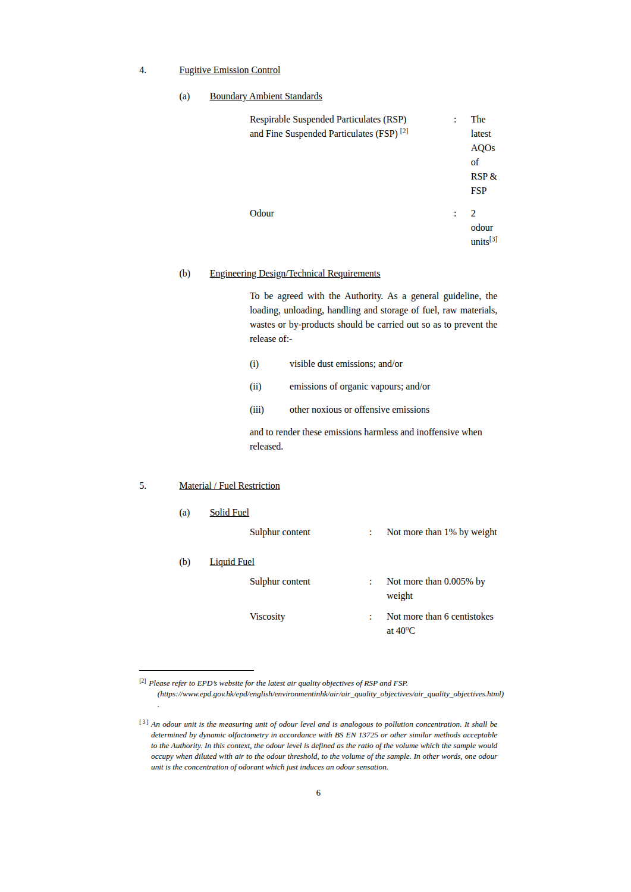4.
Fugitive Emission Control
(a)
Boundary Ambient Standards
| Respirable Suspended Particulates (RSP) and Fine Suspended Particulates (FSP) [2] | : | The latest AQOs of RSP & FSP |
| Odour | : | 2 odour units [3] |
(b)
Engineering Design/Technical Requirements
To be agreed with the Authority. As a general guideline, the loading, unloading, handling and storage of fuel, raw materials, wastes or by-products should be carried out so as to prevent the release of:-
(i)
visible dust emissions; and/or
(ii)
emissions of organic vapours; and/or
(iii)
other noxious or offensive emissions
and to render these emissions harmless and inoffensive when released.
5.
Material / Fuel Restriction
(a)
Solid Fuel
| Sulphur content | : | Not more than 1% by weight |
(b)
Liquid Fuel
| Sulphur content | : | Not more than 0.005% by weight |
| Viscosity | : | Not more than 6 centistokes at 40 o C |
[2]
Please refer to EPD’s website for the latest air quality objectives of RSP and FSP. (https://www.epd.gov.hk/epd/english/environmentinhk/air/air_quality_objectives/air_quality_objectives.html) .
[ 3 ]
An odour unit is the measuring unit of odour level and is analogous to pollution concentration. It shall be determined by dynamic olfactometry in accordance with BS EN 13725 or other similar methods acceptable to the Authority. In this context, the odour level is defined as the ratio of the volume which the sample would occupy when diluted with air to the odour threshold, to the volume of the sample. In other words, one odour unit is the concentration of odorant which just induces an odour sensation.
6